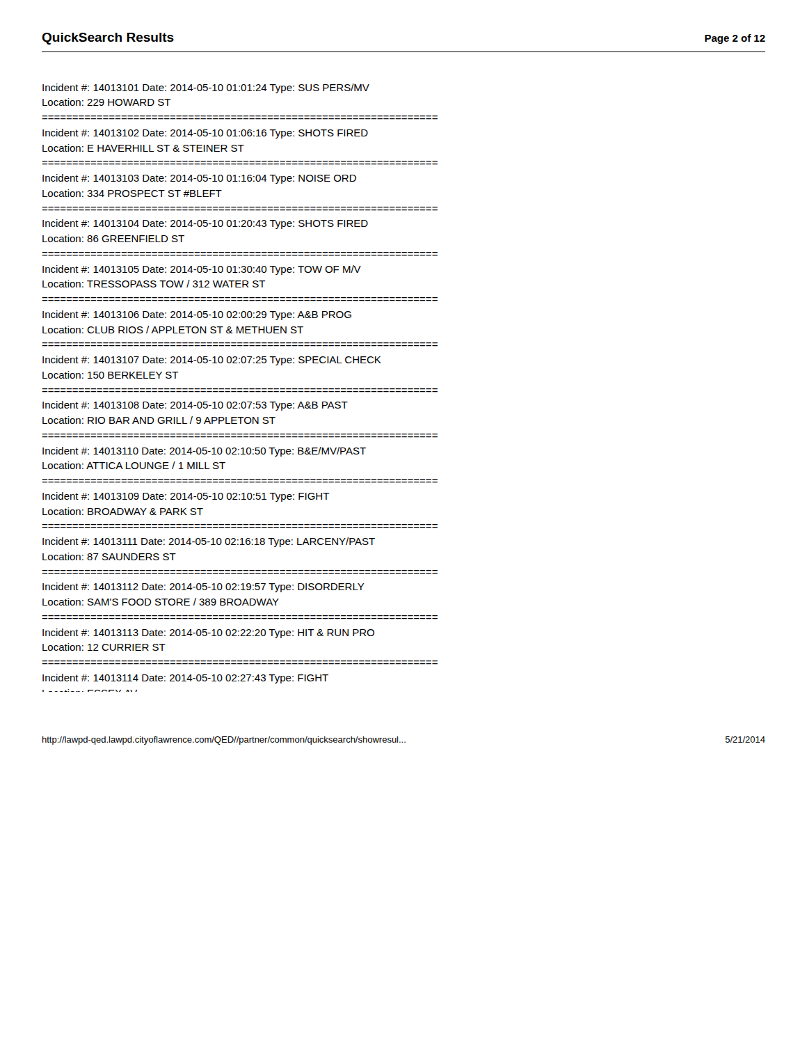QuickSearch Results Page 2 of 12
Incident #: 14013101 Date: 2014-05-10 01:01:24 Type: SUS PERS/MV
Location: 229 HOWARD ST
=================================================================
Incident #: 14013102 Date: 2014-05-10 01:06:16 Type: SHOTS FIRED
Location: E HAVERHILL ST & STEINER ST
=================================================================
Incident #: 14013103 Date: 2014-05-10 01:16:04 Type: NOISE ORD
Location: 334 PROSPECT ST #BLEFT
=================================================================
Incident #: 14013104 Date: 2014-05-10 01:20:43 Type: SHOTS FIRED
Location: 86 GREENFIELD ST
=================================================================
Incident #: 14013105 Date: 2014-05-10 01:30:40 Type: TOW OF M/V
Location: TRESSOPASS TOW / 312 WATER ST
=================================================================
Incident #: 14013106 Date: 2014-05-10 02:00:29 Type: A&B PROG
Location: CLUB RIOS / APPLETON ST & METHUEN ST
=================================================================
Incident #: 14013107 Date: 2014-05-10 02:07:25 Type: SPECIAL CHECK
Location: 150 BERKELEY ST
=================================================================
Incident #: 14013108 Date: 2014-05-10 02:07:53 Type: A&B PAST
Location: RIO BAR AND GRILL / 9 APPLETON ST
=================================================================
Incident #: 14013110 Date: 2014-05-10 02:10:50 Type: B&E/MV/PAST
Location: ATTICA LOUNGE / 1 MILL ST
=================================================================
Incident #: 14013109 Date: 2014-05-10 02:10:51 Type: FIGHT
Location: BROADWAY & PARK ST
=================================================================
Incident #: 14013111 Date: 2014-05-10 02:16:18 Type: LARCENY/PAST
Location: 87 SAUNDERS ST
=================================================================
Incident #: 14013112 Date: 2014-05-10 02:19:57 Type: DISORDERLY
Location: SAM'S FOOD STORE / 389 BROADWAY
=================================================================
Incident #: 14013113 Date: 2014-05-10 02:22:20 Type: HIT & RUN PRO
Location: 12 CURRIER ST
=================================================================
Incident #: 14013114 Date: 2014-05-10 02:27:43 Type: FIGHT
Location: ESSEX AV
http://lawpd-qed.lawpd.cityoflawrence.com/QED//partner/common/quicksearch/showresul... 5/21/2014